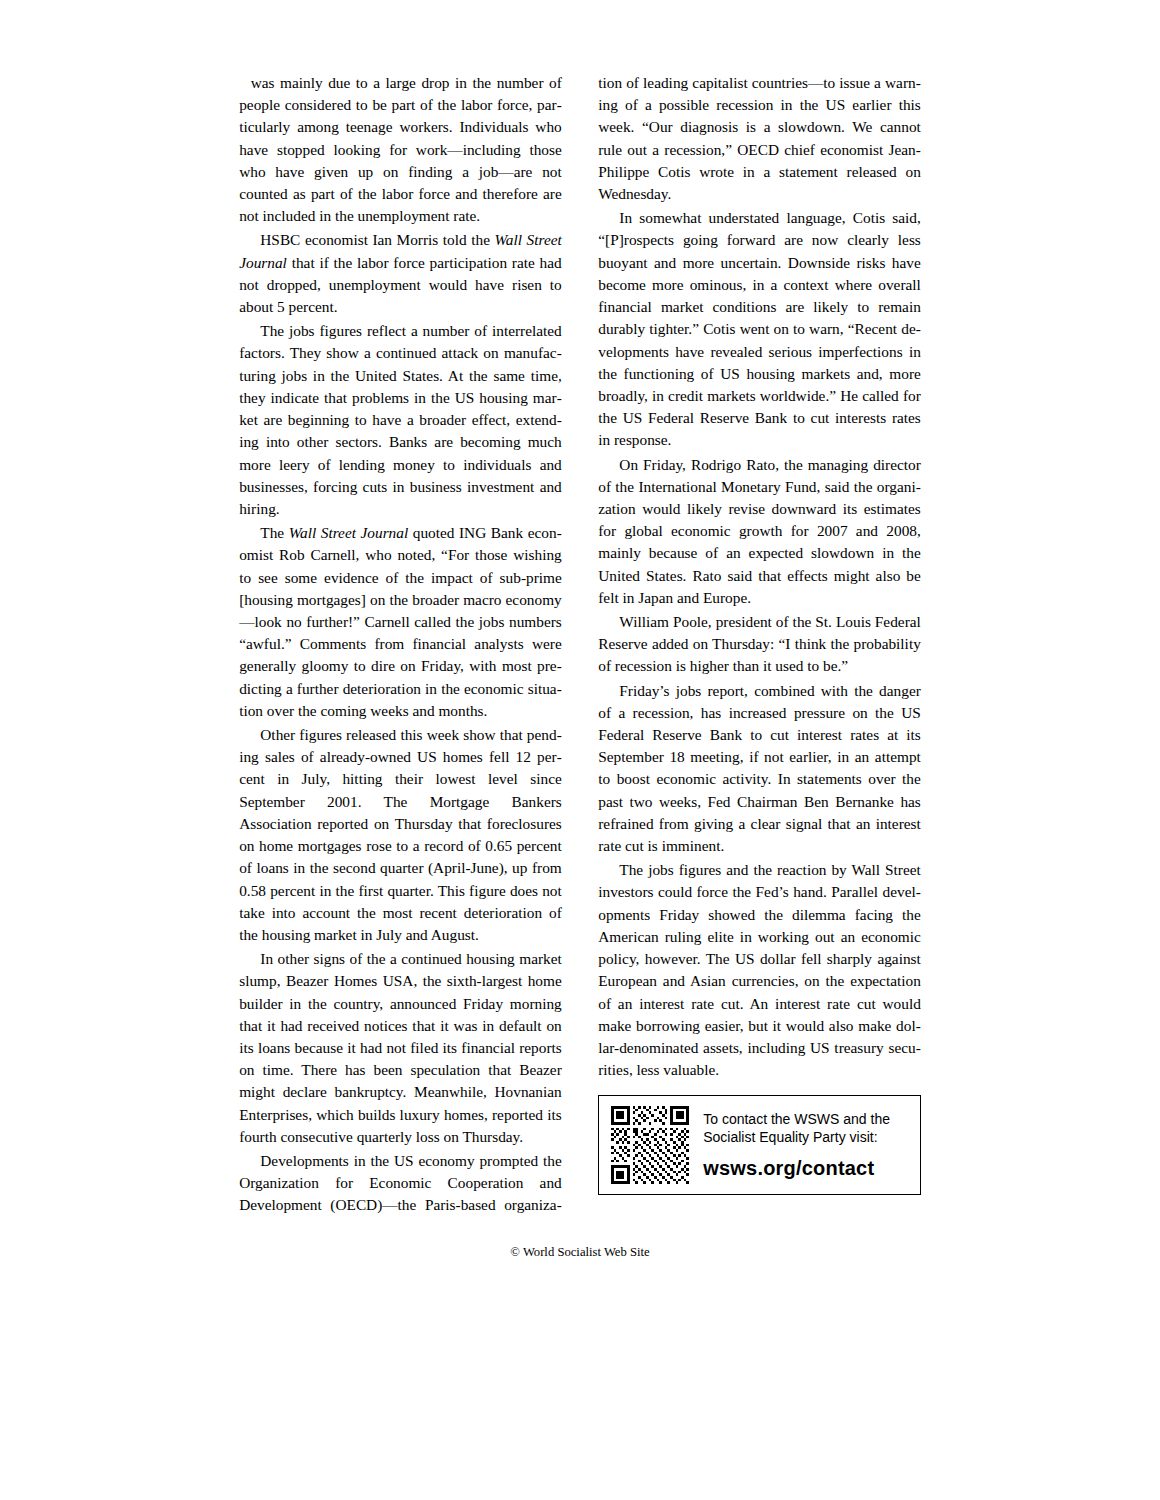was mainly due to a large drop in the number of people considered to be part of the labor force, particularly among teenage workers. Individuals who have stopped looking for work—including those who have given up on finding a job—are not counted as part of the labor force and therefore are not included in the unemployment rate.
HSBC economist Ian Morris told the Wall Street Journal that if the labor force participation rate had not dropped, unemployment would have risen to about 5 percent.
The jobs figures reflect a number of interrelated factors. They show a continued attack on manufacturing jobs in the United States. At the same time, they indicate that problems in the US housing market are beginning to have a broader effect, extending into other sectors. Banks are becoming much more leery of lending money to individuals and businesses, forcing cuts in business investment and hiring.
The Wall Street Journal quoted ING Bank economist Rob Carnell, who noted, “For those wishing to see some evidence of the impact of sub-prime [housing mortgages] on the broader macro economy—look no further!” Carnell called the jobs numbers “awful.” Comments from financial analysts were generally gloomy to dire on Friday, with most predicting a further deterioration in the economic situation over the coming weeks and months.
Other figures released this week show that pending sales of already-owned US homes fell 12 percent in July, hitting their lowest level since September 2001. The Mortgage Bankers Association reported on Thursday that foreclosures on home mortgages rose to a record of 0.65 percent of loans in the second quarter (April-June), up from 0.58 percent in the first quarter. This figure does not take into account the most recent deterioration of the housing market in July and August.
In other signs of the a continued housing market slump, Beazer Homes USA, the sixth-largest home builder in the country, announced Friday morning that it had received notices that it was in default on its loans because it had not filed its financial reports on time. There has been speculation that Beazer might declare bankruptcy. Meanwhile, Hovnanian Enterprises, which builds luxury homes, reported its fourth consecutive quarterly loss on Thursday.
Developments in the US economy prompted the Organization for Economic Cooperation and Development (OECD)—the Paris-based organization of leading capitalist countries—to issue a warning of a possible recession in the US earlier this week. “Our diagnosis is a slowdown. We cannot rule out a recession,” OECD chief economist Jean-Philippe Cotis wrote in a statement released on Wednesday.
In somewhat understated language, Cotis said, “[P]rospects going forward are now clearly less buoyant and more uncertain. Downside risks have become more ominous, in a context where overall financial market conditions are likely to remain durably tighter.” Cotis went on to warn, “Recent developments have revealed serious imperfections in the functioning of US housing markets and, more broadly, in credit markets worldwide.” He called for the US Federal Reserve Bank to cut interests rates in response.
On Friday, Rodrigo Rato, the managing director of the International Monetary Fund, said the organization would likely revise downward its estimates for global economic growth for 2007 and 2008, mainly because of an expected slowdown in the United States. Rato said that effects might also be felt in Japan and Europe.
William Poole, president of the St. Louis Federal Reserve added on Thursday: “I think the probability of recession is higher than it used to be.”
Friday’s jobs report, combined with the danger of a recession, has increased pressure on the US Federal Reserve Bank to cut interest rates at its September 18 meeting, if not earlier, in an attempt to boost economic activity. In statements over the past two weeks, Fed Chairman Ben Bernanke has refrained from giving a clear signal that an interest rate cut is imminent.
The jobs figures and the reaction by Wall Street investors could force the Fed’s hand. Parallel developments Friday showed the dilemma facing the American ruling elite in working out an economic policy, however. The US dollar fell sharply against European and Asian currencies, on the expectation of an interest rate cut. An interest rate cut would make borrowing easier, but it would also make dollar-denominated assets, including US treasury securities, less valuable.
To contact the WSWS and the
Socialist Equality Party visit: wsws.org/contact
© World Socialist Web Site